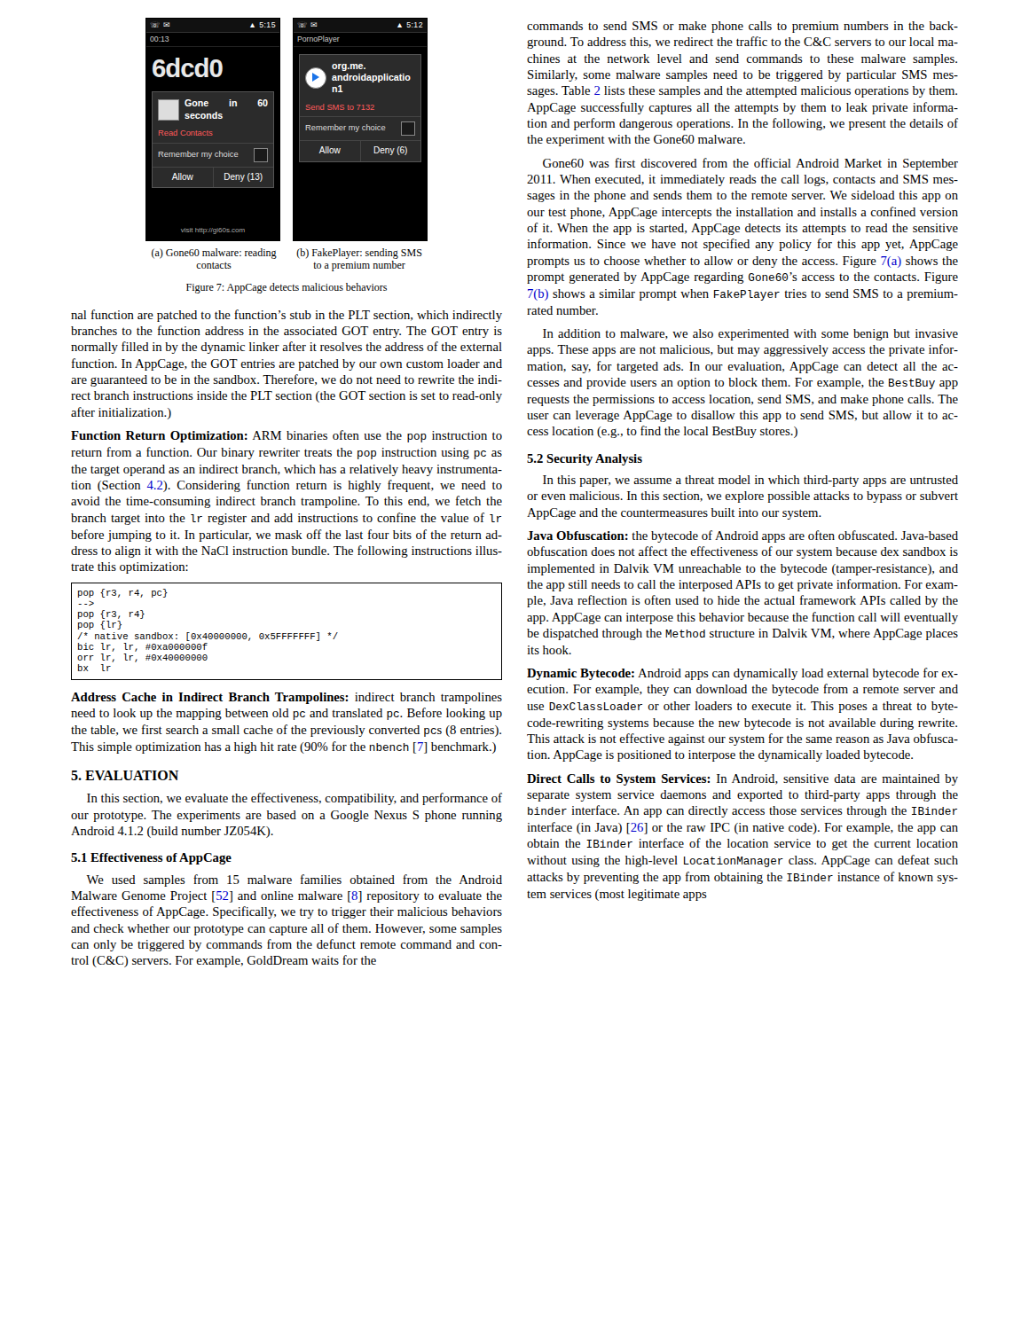☏ ✉▲ 5:15
00:13
6dcd0
Gone in 60 seconds
Read Contacts
Remember my choice
Allow
Deny (13)
visit http://gi60s.com
☏ ✉▲ 5:12
PornoPlayer
org.me.
androidapplicatio
n1
Send SMS to 7132
Remember my choice
Allow
Deny (6)
(a) Gone60 malware: reading contacts
(b) FakePlayer: sending SMS to a premium number
Figure 7: AppCage detects malicious behaviors
nal function are patched to the function’s stub in the PLT section, which indirectly branches to the function address in the associated GOT entry. The GOT entry is normally filled in by the dynamic linker after it resolves the address of the external function. In AppCage, the GOT entries are patched by our own custom loader and are guaranteed to be in the sandbox. Therefore, we do not need to rewrite the indirect branch instructions inside the PLT section (the GOT section is set to read-only after initialization.)
Function Return Optimization: ARM binaries often use the pop instruction to return from a function. Our binary rewriter treats the pop instruction using pc as the target operand as an indirect branch, which has a relatively heavy instrumentation (Section 4.2). Considering function return is highly frequent, we need to avoid the time-consuming indirect branch trampoline. To this end, we fetch the branch target into the lr register and add instructions to confine the value of lr before jumping to it. In particular, we mask off the last four bits of the return address to align it with the NaCl instruction bundle. The following instructions illustrate this optimization:
pop {r3, r4, pc}
-->
pop {r3, r4}
pop {lr}
/* native sandbox: [0x40000000, 0x5FFFFFFF] */
bic lr, lr, #0xa000000f
orr lr, lr, #0x40000000
bx  lr
Address Cache in Indirect Branch Trampolines: indirect branch trampolines need to look up the mapping between old pc and translated pc. Before looking up the table, we first search a small cache of the previously converted pcs (8 entries). This simple optimization has a high hit rate (90% for the nbench [7] benchmark.)
5. EVALUATION
In this section, we evaluate the effectiveness, compatibility, and performance of our prototype. The experiments are based on a Google Nexus S phone running Android 4.1.2 (build number JZ054K).
5.1 Effectiveness of AppCage
We used samples from 15 malware families obtained from the Android Malware Genome Project [52] and online malware [8] repository to evaluate the effectiveness of AppCage. Specifically, we try to trigger their malicious behaviors and check whether our prototype can capture all of them. However, some samples can only be triggered by commands from the defunct remote command and control (C&C) servers. For example, GoldDream waits for the
commands to send SMS or make phone calls to premium numbers in the background. To address this, we redirect the traffic to the C&C servers to our local machines at the network level and send commands to these malware samples. Similarly, some malware samples need to be triggered by particular SMS messages. Table 2 lists these samples and the attempted malicious operations by them. AppCage successfully captures all the attempts by them to leak private information and perform dangerous operations. In the following, we present the details of the experiment with the Gone60 malware.
Gone60 was first discovered from the official Android Market in September 2011. When executed, it immediately reads the call logs, contacts and SMS messages in the phone and sends them to the remote server. We sideload this app on our test phone, AppCage intercepts the installation and installs a confined version of it. When the app is started, AppCage detects its attempts to read the sensitive information. Since we have not specified any policy for this app yet, AppCage prompts us to choose whether to allow or deny the access. Figure 7(a) shows the prompt generated by AppCage regarding Gone60’s access to the contacts. Figure 7(b) shows a similar prompt when FakePlayer tries to send SMS to a premium-rated number.
In addition to malware, we also experimented with some benign but invasive apps. These apps are not malicious, but may aggressively access the private information, say, for targeted ads. In our evaluation, AppCage can detect all the accesses and provide users an option to block them. For example, the BestBuy app requests the permissions to access location, send SMS, and make phone calls. The user can leverage AppCage to disallow this app to send SMS, but allow it to access location (e.g., to find the local BestBuy stores.)
5.2 Security Analysis
In this paper, we assume a threat model in which third-party apps are untrusted or even malicious. In this section, we explore possible attacks to bypass or subvert AppCage and the countermeasures built into our system.
Java Obfuscation: the bytecode of Android apps are often obfuscated. Java-based obfuscation does not affect the effectiveness of our system because dex sandbox is implemented in Dalvik VM unreachable to the bytecode (tamper-resistance), and the app still needs to call the interposed APIs to get private information. For example, Java reflection is often used to hide the actual framework APIs called by the app. AppCage can interpose this behavior because the function call will eventually be dispatched through the Method structure in Dalvik VM, where AppCage places its hook.
Dynamic Bytecode: Android apps can dynamically load external bytecode for execution. For example, they can download the bytecode from a remote server and use DexClassLoader or other loaders to execute it. This poses a threat to bytecode-rewriting systems because the new bytecode is not available during rewrite. This attack is not effective against our system for the same reason as Java obfuscation. AppCage is positioned to interpose the dynamically loaded bytecode.
Direct Calls to System Services: In Android, sensitive data are maintained by separate system service daemons and exported to third-party apps through the binder interface. An app can directly access those services through the IBinder interface (in Java) [26] or the raw IPC (in native code). For example, the app can obtain the IBinder interface of the location service to get the current location without using the high-level LocationManager class. AppCage can defeat such attacks by preventing the app from obtaining the IBinder instance of known system services (most legitimate apps